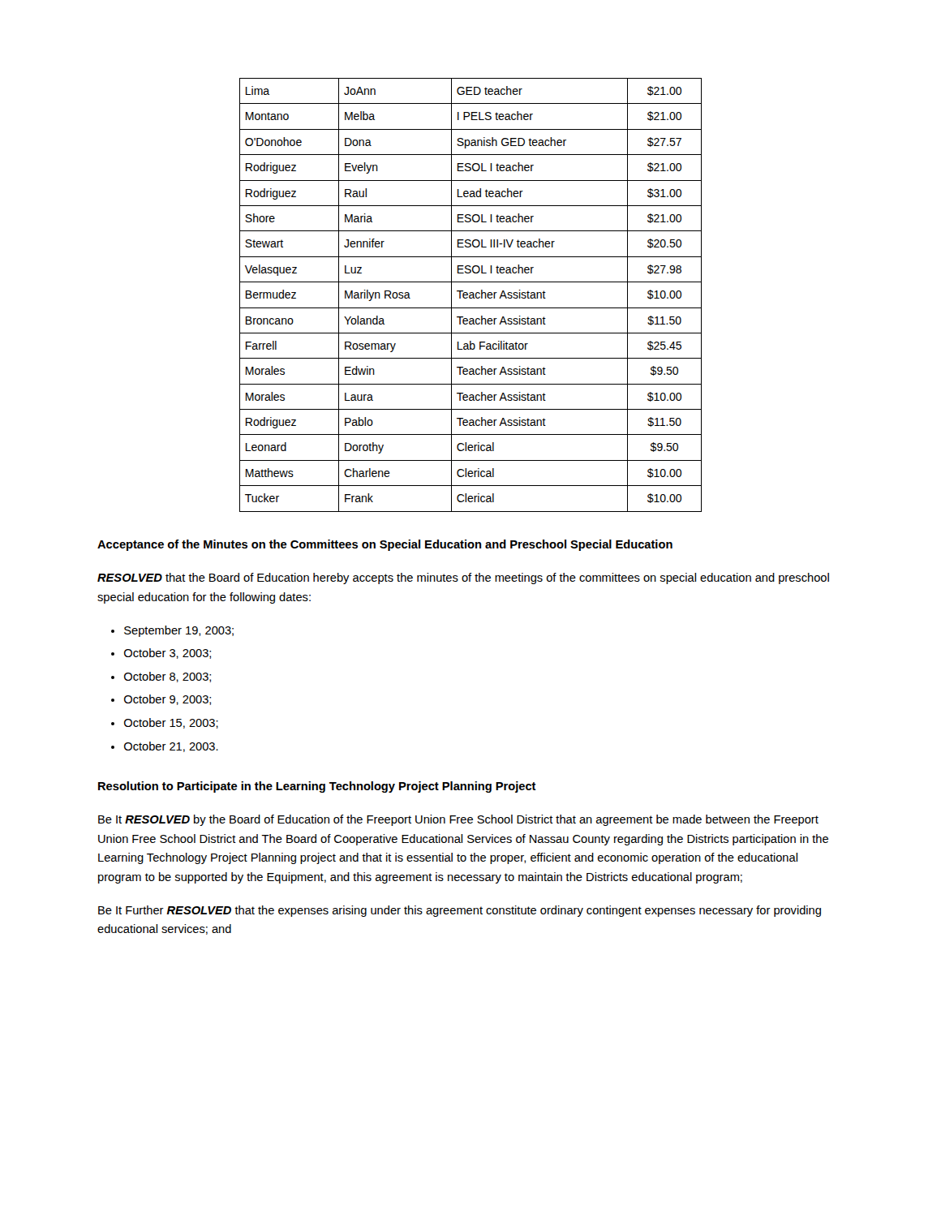| Lima | JoAnn | GED teacher | $21.00 |
| Montano | Melba | I PELS teacher | $21.00 |
| O'Donohoe | Dona | Spanish GED teacher | $27.57 |
| Rodriguez | Evelyn | ESOL I teacher | $21.00 |
| Rodriguez | Raul | Lead teacher | $31.00 |
| Shore | Maria | ESOL I teacher | $21.00 |
| Stewart | Jennifer | ESOL III-IV teacher | $20.50 |
| Velasquez | Luz | ESOL I teacher | $27.98 |
| Bermudez | Marilyn Rosa | Teacher Assistant | $10.00 |
| Broncano | Yolanda | Teacher Assistant | $11.50 |
| Farrell | Rosemary | Lab Facilitator | $25.45 |
| Morales | Edwin | Teacher Assistant | $9.50 |
| Morales | Laura | Teacher Assistant | $10.00 |
| Rodriguez | Pablo | Teacher Assistant | $11.50 |
| Leonard | Dorothy | Clerical | $9.50 |
| Matthews | Charlene | Clerical | $10.00 |
| Tucker | Frank | Clerical | $10.00 |
Acceptance of the Minutes on the Committees on Special Education and Preschool Special Education
RESOLVED that the Board of Education hereby accepts the minutes of the meetings of the committees on special education and preschool special education for the following dates:
September 19, 2003;
October 3, 2003;
October 8, 2003;
October 9, 2003;
October 15, 2003;
October 21, 2003.
Resolution to Participate in the Learning Technology Project Planning Project
Be It RESOLVED by the Board of Education of the Freeport Union Free School District that an agreement be made between the Freeport Union Free School District and The Board of Cooperative Educational Services of Nassau County regarding the Districts participation in the Learning Technology Project Planning project and that it is essential to the proper, efficient and economic operation of the educational program to be supported by the Equipment, and this agreement is necessary to maintain the Districts educational program;
Be It Further RESOLVED that the expenses arising under this agreement constitute ordinary contingent expenses necessary for providing educational services; and